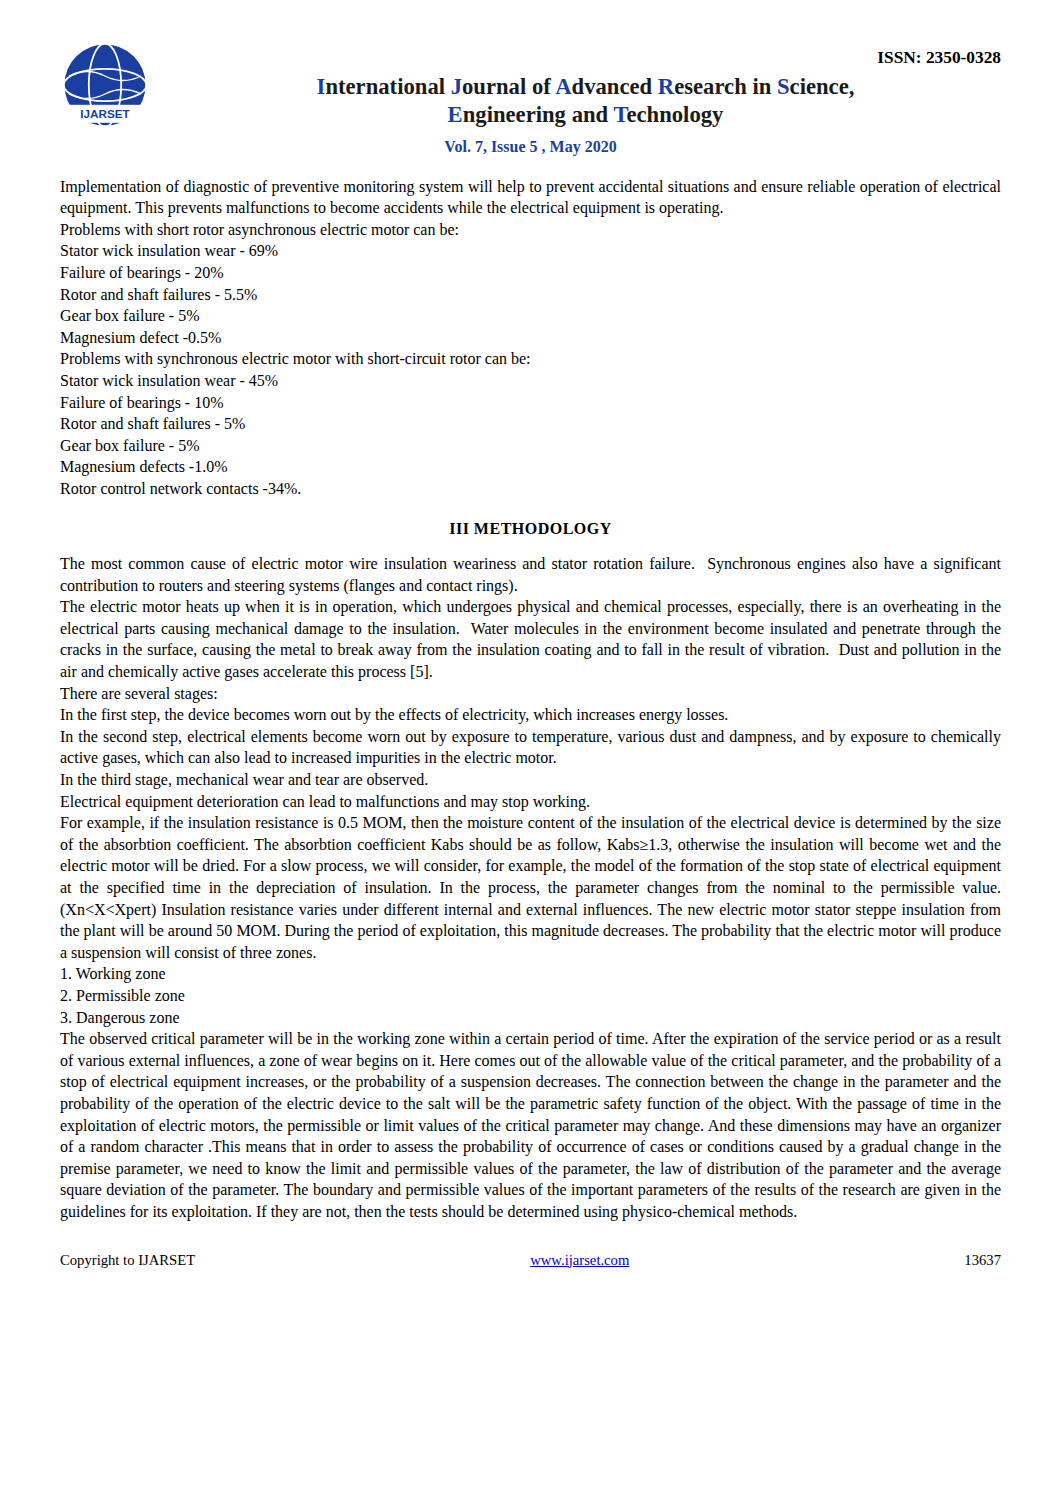IJARSET
ISSN: 2350-0328
International Journal of Advanced Research in Science,
Engineering and Technology
Vol. 7, Issue 5 , May 2020
Implementation of diagnostic of preventive monitoring system will help to prevent accidental situations and ensure reliable operation of electrical equipment. This prevents malfunctions to become accidents while the electrical equipment is operating.
Problems with short rotor asynchronous electric motor can be:
Stator wick insulation wear - 69%
Failure of bearings - 20%
Rotor and shaft failures - 5.5%
Gear box failure - 5%
Magnesium defect -0.5%
Problems with synchronous electric motor with short-circuit rotor can be:
Stator wick insulation wear - 45%
Failure of bearings - 10%
Rotor and shaft failures - 5%
Gear box failure - 5%
Magnesium defects -1.0%
Rotor control network contacts -34%.
III METHODOLOGY
The most common cause of electric motor wire insulation weariness and stator rotation failure. Synchronous engines also have a significant contribution to routers and steering systems (flanges and contact rings).
The electric motor heats up when it is in operation, which undergoes physical and chemical processes, especially, there is an overheating in the electrical parts causing mechanical damage to the insulation. Water molecules in the environment become insulated and penetrate through the cracks in the surface, causing the metal to break away from the insulation coating and to fall in the result of vibration. Dust and pollution in the air and chemically active gases accelerate this process [5].
There are several stages:
In the first step, the device becomes worn out by the effects of electricity, which increases energy losses.
In the second step, electrical elements become worn out by exposure to temperature, various dust and dampness, and by exposure to chemically active gases, which can also lead to increased impurities in the electric motor.
In the third stage, mechanical wear and tear are observed.
Electrical equipment deterioration can lead to malfunctions and may stop working.
For example, if the insulation resistance is 0.5 MOM, then the moisture content of the insulation of the electrical device is determined by the size of the absorbtion coefficient. The absorbtion coefficient Kabs should be as follow, Kabs≥1.3, otherwise the insulation will become wet and the electric motor will be dried. For a slow process, we will consider, for example, the model of the formation of the stop state of electrical equipment at the specified time in the depreciation of insulation. In the process, the parameter changes from the nominal to the permissible value. (Xn<X<Xpert) Insulation resistance varies under different internal and external influences. The new electric motor stator steppe insulation from the plant will be around 50 MOM. During the period of exploitation, this magnitude decreases. The probability that the electric motor will produce a suspension will consist of three zones.
1. Working zone
2. Permissible zone
3. Dangerous zone
The observed critical parameter will be in the working zone within a certain period of time. After the expiration of the service period or as a result of various external influences, a zone of wear begins on it. Here comes out of the allowable value of the critical parameter, and the probability of a stop of electrical equipment increases, or the probability of a suspension decreases. The connection between the change in the parameter and the probability of the operation of the electric device to the salt will be the parametric safety function of the object. With the passage of time in the exploitation of electric motors, the permissible or limit values of the critical parameter may change. And these dimensions may have an organizer of a random character .This means that in order to assess the probability of occurrence of cases or conditions caused by a gradual change in the premise parameter, we need to know the limit and permissible values of the parameter, the law of distribution of the parameter and the average square deviation of the parameter. The boundary and permissible values of the important parameters of the results of the research are given in the guidelines for its exploitation. If they are not, then the tests should be determined using physico-chemical methods.
Copyright to IJARSET
www.ijarset.com
13637